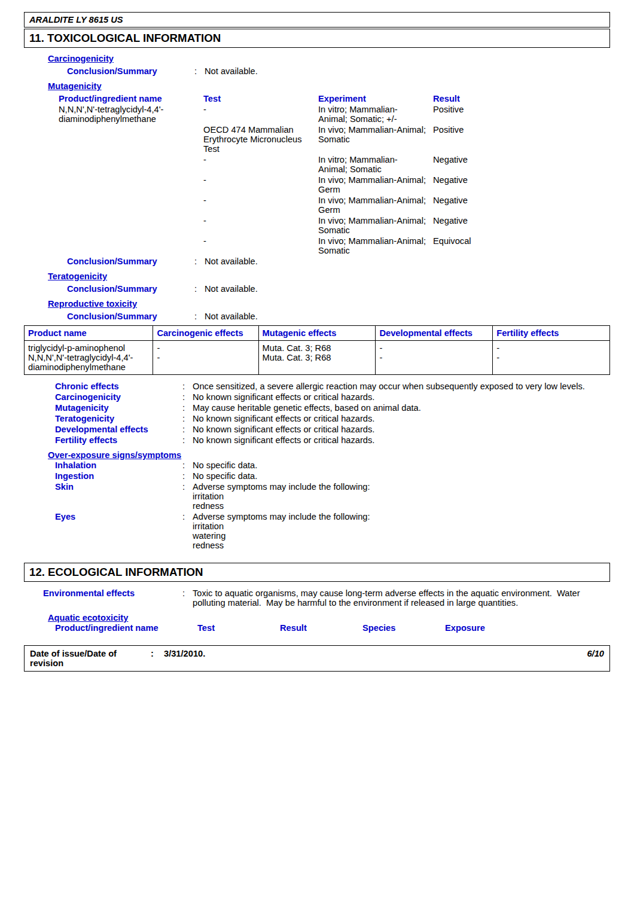ARALDITE LY 8615 US
11. TOXICOLOGICAL INFORMATION
Carcinogenicity
| | Conclusion/Summary | : | Not available. |
Mutagenicity
| | Product/ingredient name | Test | Experiment | Result |
| | N,N,N',N'-tetraglycidyl-4,4'-diaminodiphenylmethane | - | In vitro; Mammalian-Animal; Somatic; +/- | Positive |
| | | OECD 474 Mammalian Erythrocyte Micronucleus Test | In vivo; Mammalian-Animal; Somatic | Positive |
| | | - | In vitro; Mammalian-Animal; Somatic | Negative |
| | | - | In vivo; Mammalian-Animal; Germ | Negative |
| | | - | In vivo; Mammalian-Animal; Germ | Negative |
| | | - | In vivo; Mammalian-Animal; Somatic | Negative |
| | | - | In vivo; Mammalian-Animal; Somatic | Equivocal |
| | Conclusion/Summary | : | Not available. |
Teratogenicity
| | Conclusion/Summary | : | Not available. |
Reproductive toxicity
| | Conclusion/Summary | : | Not available. |
| Product name | Carcinogenic effects | Mutagenic effects | Developmental effects | Fertility effects |
| --- | --- | --- | --- | --- |
| triglycidyl-p-aminophenol N,N,N',N'-tetraglycidyl-4,4'-diaminodiphenylmethane | - - | Muta. Cat. 3; R68 Muta. Cat. 3; R68 | - - | - - |
| | Chronic effects | : | Once sensitized, a severe allergic reaction may occur when subsequently exposed to very low levels. |
| | Carcinogenicity | : | No known significant effects or critical hazards. |
| | Mutagenicity | : | May cause heritable genetic effects, based on animal data. |
| | Teratogenicity | : | No known significant effects or critical hazards. |
| | Developmental effects | : | No known significant effects or critical hazards. |
| | Fertility effects | : | No known significant effects or critical hazards. |
Over-exposure signs/symptoms
| | Inhalation | : | No specific data. |
| | Ingestion | : | No specific data. |
| | Skin | : | Adverse symptoms may include the following: irritation redness |
| | Eyes | : | Adverse symptoms may include the following: irritation watering redness |
12. ECOLOGICAL INFORMATION
| | Environmental effects | : | Toxic to aquatic organisms, may cause long-term adverse effects in the aquatic environment. Water polluting material. May be harmful to the environment if released in large quantities. |
Aquatic ecotoxicity
| | Product/ingredient name | Test | Result | Species | Exposure |
| Date of issue/Date of revision | : | 3/31/2010. | 6/10 |